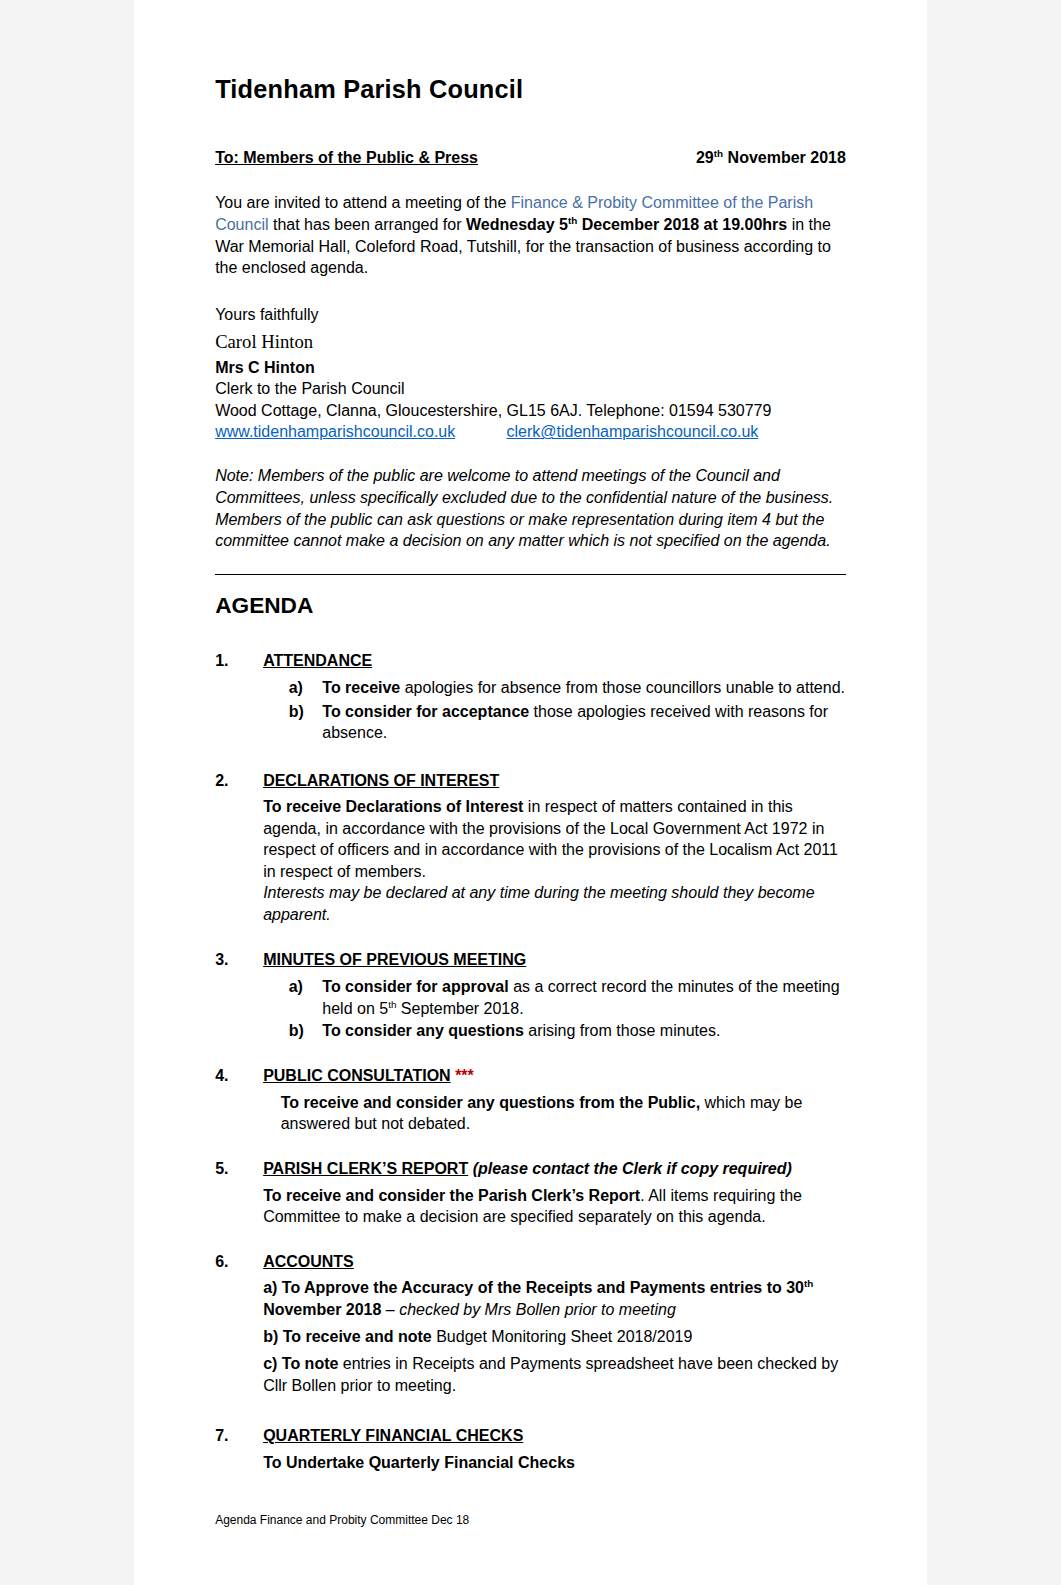Tidenham Parish Council
To: Members of the Public & Press 29th November 2018
You are invited to attend a meeting of the Finance & Probity Committee of the Parish Council that has been arranged for Wednesday 5th December 2018 at 19.00hrs in the War Memorial Hall, Coleford Road, Tutshill, for the transaction of business according to the enclosed agenda.
Yours faithfully
Carol Hinton
Mrs C Hinton
Clerk to the Parish Council
Wood Cottage, Clanna, Gloucestershire, GL15 6AJ. Telephone: 01594 530779
www.tidenhamparishcouncil.co.uk clerk@tidenhamparishcouncil.co.uk
Note: Members of the public are welcome to attend meetings of the Council and Committees, unless specifically excluded due to the confidential nature of the business. Members of the public can ask questions or make representation during item 4 but the committee cannot make a decision on any matter which is not specified on the agenda.
AGENDA
ATTENDANCE
a) To receive apologies for absence from those councillors unable to attend.
b) To consider for acceptance those apologies received with reasons for absence.
DECLARATIONS OF INTEREST
To receive Declarations of Interest in respect of matters contained in this agenda, in accordance with the provisions of the Local Government Act 1972 in respect of officers and in accordance with the provisions of the Localism Act 2011 in respect of members.
Interests may be declared at any time during the meeting should they become apparent.
MINUTES OF PREVIOUS MEETING
a) To consider for approval as a correct record the minutes of the meeting held on 5th September 2018.
b) To consider any questions arising from those minutes.
PUBLIC CONSULTATION ***
To receive and consider any questions from the Public, which may be answered but not debated.
PARISH CLERK’S REPORT (please contact the Clerk if copy required)
To receive and consider the Parish Clerk’s Report. All items requiring the Committee to make a decision are specified separately on this agenda.
ACCOUNTS
a) To Approve the Accuracy of the Receipts and Payments entries to 30th November 2018 – checked by Mrs Bollen prior to meeting
b) To receive and note Budget Monitoring Sheet 2018/2019
c) To note entries in Receipts and Payments spreadsheet have been checked by Cllr Bollen prior to meeting.
QUARTERLY FINANCIAL CHECKS
To Undertake Quarterly Financial Checks
Agenda Finance and Probity Committee Dec 18